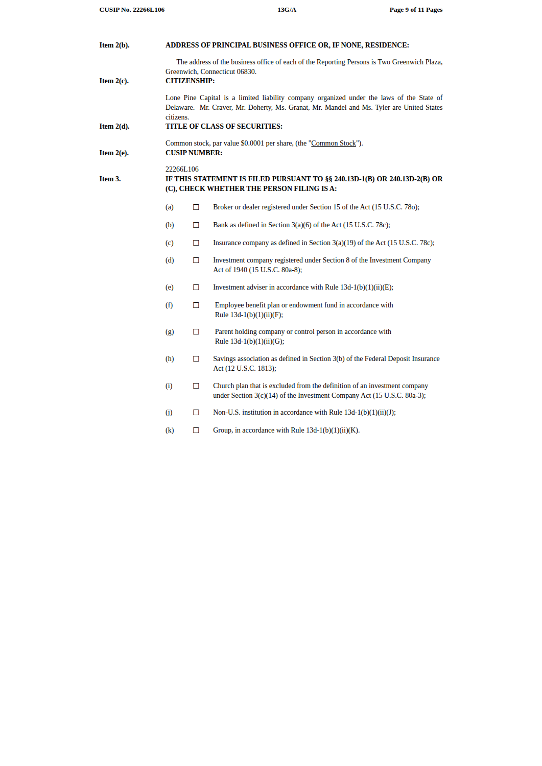CUSIP No. 22266L106 13G/A Page 9 of 11 Pages
| Item 2(b). | Address of Principal Business Office or, if None, Residence: The address of the business office of each of the Reporting Persons is Two Greenwich Plaza, Greenwich, Connecticut 06830. |
| Item 2(c). | Citizenship: Lone Pine Capital is a limited liability company organized under the laws of the State of Delaware. Mr. Craver, Mr. Doherty, Ms. Granat, Mr. Mandel and Ms. Tyler are United States citizens. |
| Item 2(d). | Title of Class of Securities: Common stock, par value $0.0001 per share, (the " Common Stock "). |
| Item 2(e). | CUSIP Number: 22266L106 |
| Item 3. | If this statement is filed pursuant to §§ 240.13d-1(b) or 240.13d-2(b) or (c), check whether the person filing is a: / (a) / ☐ / Broker or dealer registered under Section 15 of the Act (15 U.S.C. 78o); / / (b) / ☐ / Bank as defined in Section 3(a)(6) of the Act (15 U.S.C. 78c); / / (c) / ☐ / Insurance company as defined in Section 3(a)(19) of the Act (15 U.S.C. 78c); / / (d) / ☐ / Investment company registered under Section 8 of the Investment Company Act of 1940 (15 U.S.C. 80a-8); / / (e) / ☐ / Investment adviser in accordance with Rule 13d-1(b)(1)(ii)(E); / / (f) / ☐ / Employee benefit plan or endowment fund in accordance with Rule 13d-1(b)(1)(ii)(F); / / (g) / ☐ / Parent holding company or control person in accordance with Rule 13d-1(b)(1)(ii)(G); / / (h) / ☐ / Savings association as defined in Section 3(b) of the Federal Deposit Insurance Act (12 U.S.C. 1813); / / (i) / ☐ / Church plan that is excluded from the definition of an investment company under Section 3(c)(14) of the Investment Company Act (15 U.S.C. 80a-3); / / (j) / ☐ / Non-U.S. institution in accordance with Rule 13d-1(b)(1)(ii)(J); / / (k) / ☐ / Group, in accordance with Rule 13d-1(b)(1)(ii)(K). / |